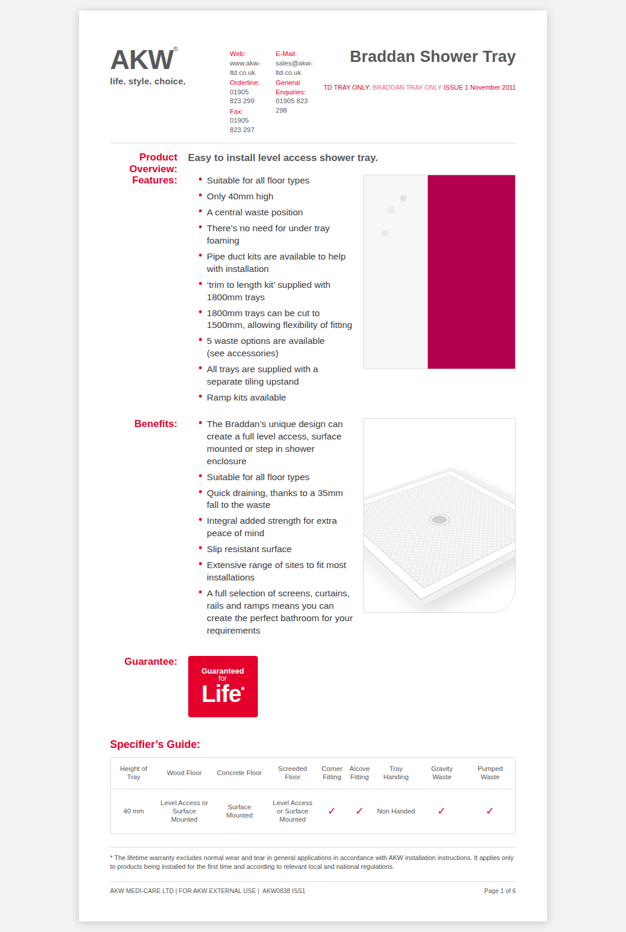AKW®
life. style. choice.
Web: www.akw-ltd.co.uk
Orderline: 01905 823 299
Fax: 01905 823 297
E-Mail: sales@akw-ltd.co.uk
General Enquiries: 01905 823 298
Braddan Shower Tray
TD TRAY ONLY: BRADDAN TRAY ONLY ISSUE 1 November 2011
Product
Overview:
Easy to install level access shower tray.
Features:
Suitable for all floor types
Only 40mm high
A central waste position
There’s no need for under tray foaming
Pipe duct kits are available to help with installation
‘trim to length kit’ supplied with 1800mm trays
1800mm trays can be cut to 1500mm, allowing flexibility of fitting
5 waste options are available
(see accessories)
All trays are supplied with a separate tiling upstand
Ramp kits available
Benefits:
The Braddan’s unique design can create a full level access, surface mounted or step in shower enclosure
Suitable for all floor types
Quick draining, thanks to a 35mm fall to the waste
Integral added strength for extra peace of mind
Slip resistant surface
Extensive range of sites to fit most installations
A full selection of screens, curtains, rails and ramps means you can create the perfect bathroom for your requirements
Guarantee:
Guaranteed for Life*
Specifier’s Guide:
| Height of Tray | Wood Floor | Concrete Floor | Screeded Floor | Corner Fitting | Alcove Fitting | Tray Handing | Gravity Waste | Pumped Waste |
| --- | --- | --- | --- | --- | --- | --- | --- | --- |
| 40 mm | Level Access or Surface Mounted | Surface Mounted | Level Access or Surface Mounted | ✓ | ✓ | Non Handed | ✓ | ✓ |
* The lifetime warranty excludes normal wear and tear in general applications in accordance with AKW installation instructions. It applies only to products being installed for the first time and according to relevant local and national regulations.
AKW MEDI-CARE LTD | FOR AKW EXTERNAL USE | AKW0838 ISS1 Page 1 of 6